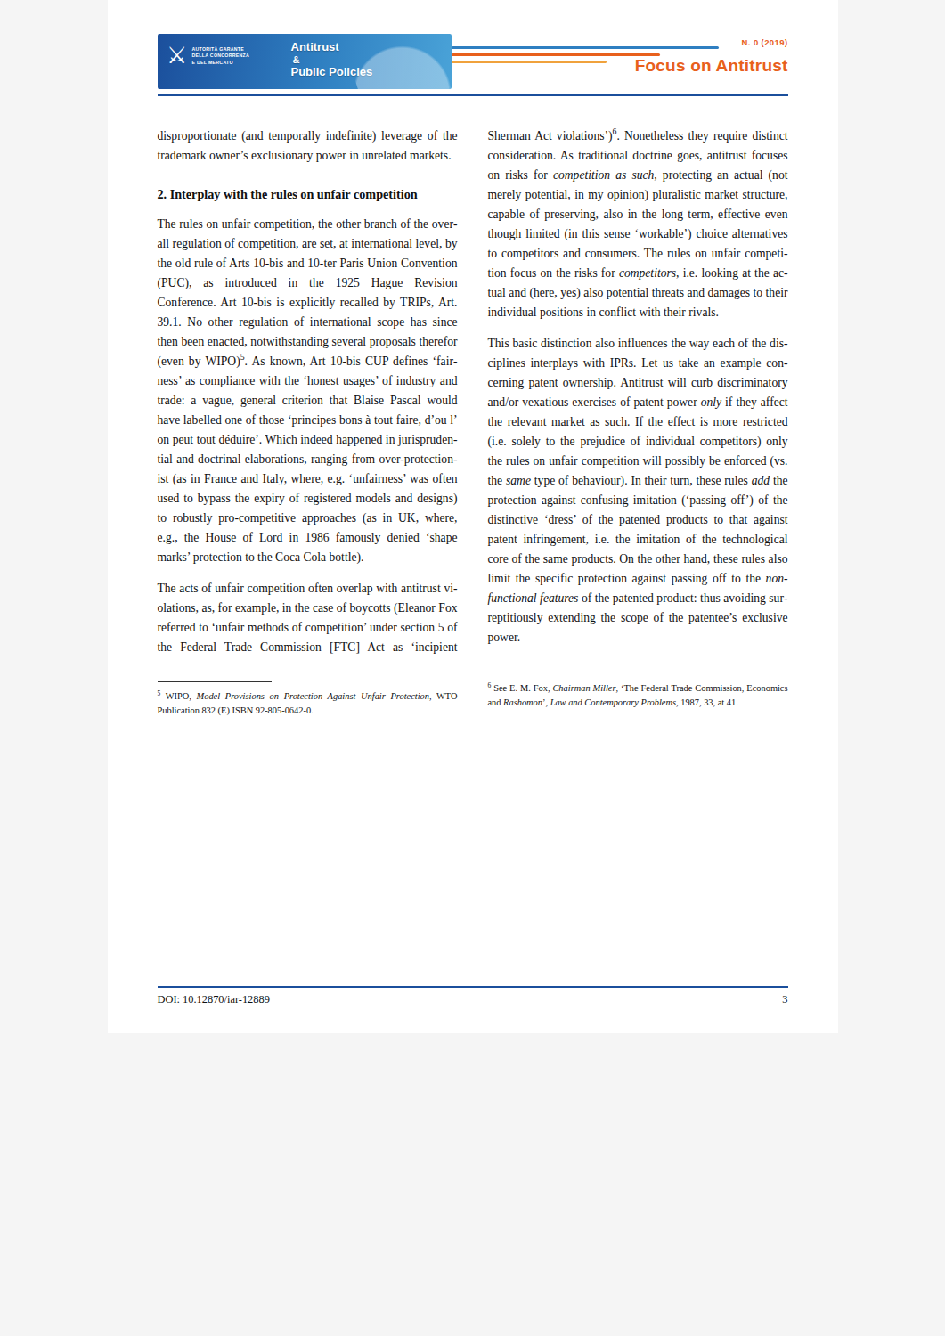⚔
Autorità Garante
della Concorrenza
e del Mercato
Antitrust & Public Policies
N. 0 (2019)
Focus on Antitrust
disproportionate (and temporally indefinite) leverage of the trademark owner’s exclusionary power in unrelated markets.
2. Interplay with the rules on unfair competition
The rules on unfair competition, the other branch of the overall regulation of competition, are set, at international level, by the old rule of Arts 10-bis and 10-ter Paris Union Convention (PUC), as introduced in the 1925 Hague Revision Conference. Art 10-bis is explicitly recalled by TRIPs, Art. 39.1. No other regulation of international scope has since then been enacted, notwithstanding several proposals therefor (even by WIPO)5. As known, Art 10-bis CUP defines ‘fairness’ as compliance with the ‘honest usages’ of industry and trade: a vague, general criterion that Blaise Pascal would have labelled one of those ‘principes bons à tout faire, d’ou l’ on peut tout déduire’. Which indeed happened in jurisprudential and doctrinal elaborations, ranging from over-protectionist (as in France and Italy, where, e.g. ‘unfairness’ was often used to bypass the expiry of registered models and designs) to robustly pro-competitive approaches (as in UK, where, e.g., the House of Lord in 1986 famously denied ‘shape marks’ protection to the Coca Cola bottle).
The acts of unfair competition often overlap with antitrust violations, as, for example, in the case of boycotts (Eleanor Fox referred to ‘unfair methods of competition’ under section 5 of the Federal Trade Commission [FTC] Act as ‘incipient Sherman Act violations’)6. Nonetheless they require distinct consideration. As traditional doctrine goes, antitrust focuses on risks for competition as such, protecting an actual (not merely potential, in my opinion) pluralistic market structure, capable of preserving, also in the long term, effective even though limited (in this sense ‘workable’) choice alternatives to competitors and consumers. The rules on unfair competition focus on the risks for competitors, i.e. looking at the actual and (here, yes) also potential threats and damages to their individual positions in conflict with their rivals.
This basic distinction also influences the way each of the disciplines interplays with IPRs. Let us take an example concerning patent ownership. Antitrust will curb discriminatory and/or vexatious exercises of patent power only if they affect the relevant market as such. If the effect is more restricted (i.e. solely to the prejudice of individual competitors) only the rules on unfair competition will possibly be enforced (vs. the same type of behaviour). In their turn, these rules add the protection against confusing imitation (‘passing off’) of the distinctive ‘dress’ of the patented products to that against patent infringement, i.e. the imitation of the technological core of the same products. On the other hand, these rules also limit the specific protection against passing off to the non-functional features of the patented product: thus avoiding surreptitiously extending the scope of the patentee’s exclusive power.
5 WIPO, Model Provisions on Protection Against Unfair Protection, WTO Publication 832 (E) ISBN 92-805-0642-0.
6 See E. M. Fox, Chairman Miller, ‘The Federal Trade Commission, Economics and Rashomon’, Law and Contemporary Problems, 1987, 33, at 41.
DOI: 10.12870/iar-12889 3